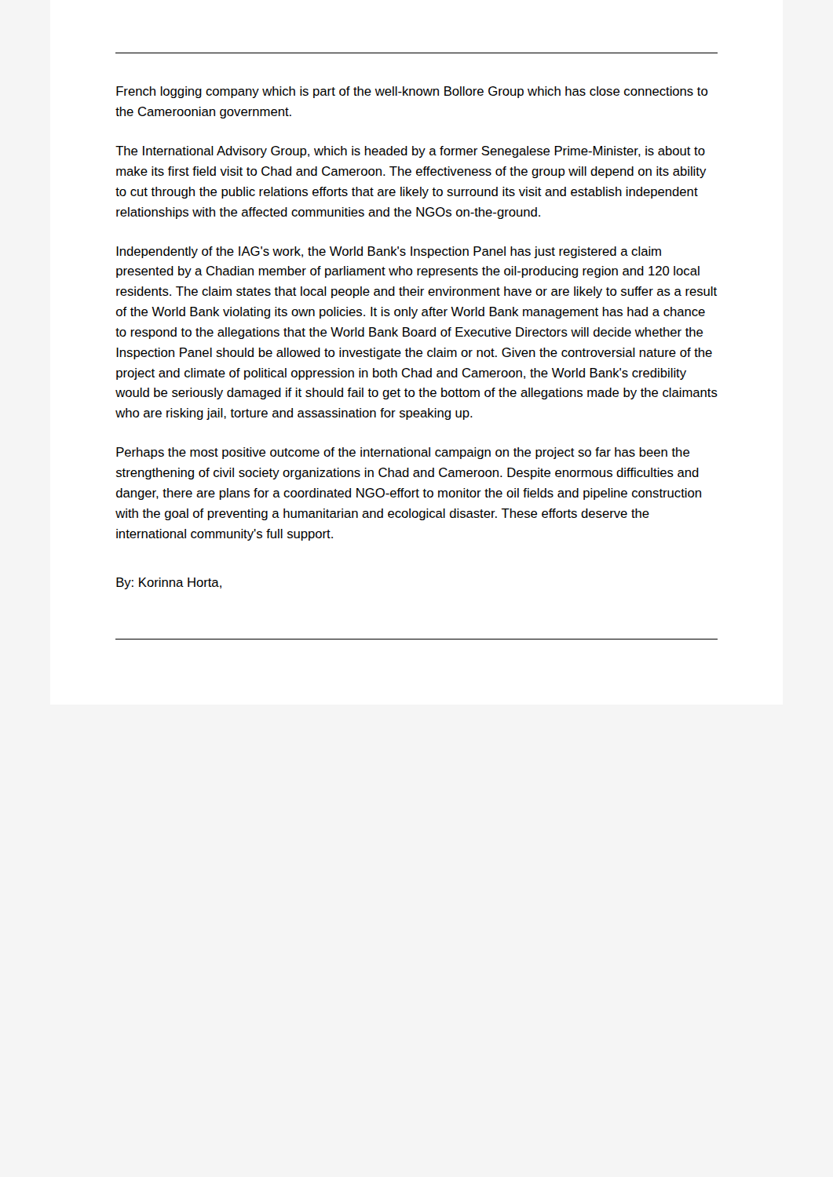French logging company which is part of the well-known Bollore Group which has close connections to the Cameroonian government.
The International Advisory Group, which is headed by a former Senegalese Prime-Minister, is about to make its first field visit to Chad and Cameroon. The effectiveness of the group will depend on its ability to cut through the public relations efforts that are likely to surround its visit and establish independent relationships with the affected communities and the NGOs on-the-ground.
Independently of the IAG's work, the World Bank's Inspection Panel has just registered a claim presented by a Chadian member of parliament who represents the oil-producing region and 120 local residents. The claim states that local people and their environment have or are likely to suffer as a result of the World Bank violating its own policies. It is only after World Bank management has had a chance to respond to the allegations that the World Bank Board of Executive Directors will decide whether the Inspection Panel should be allowed to investigate the claim or not. Given the controversial nature of the project and climate of political oppression in both Chad and Cameroon, the World Bank's credibility would be seriously damaged if it should fail to get to the bottom of the allegations made by the claimants who are risking jail, torture and assassination for speaking up.
Perhaps the most positive outcome of the international campaign on the project so far has been the strengthening of civil society organizations in Chad and Cameroon. Despite enormous difficulties and danger, there are plans for a coordinated NGO-effort to monitor the oil fields and pipeline construction with the goal of preventing a humanitarian and ecological disaster. These efforts deserve the international community's full support.
By: Korinna Horta,